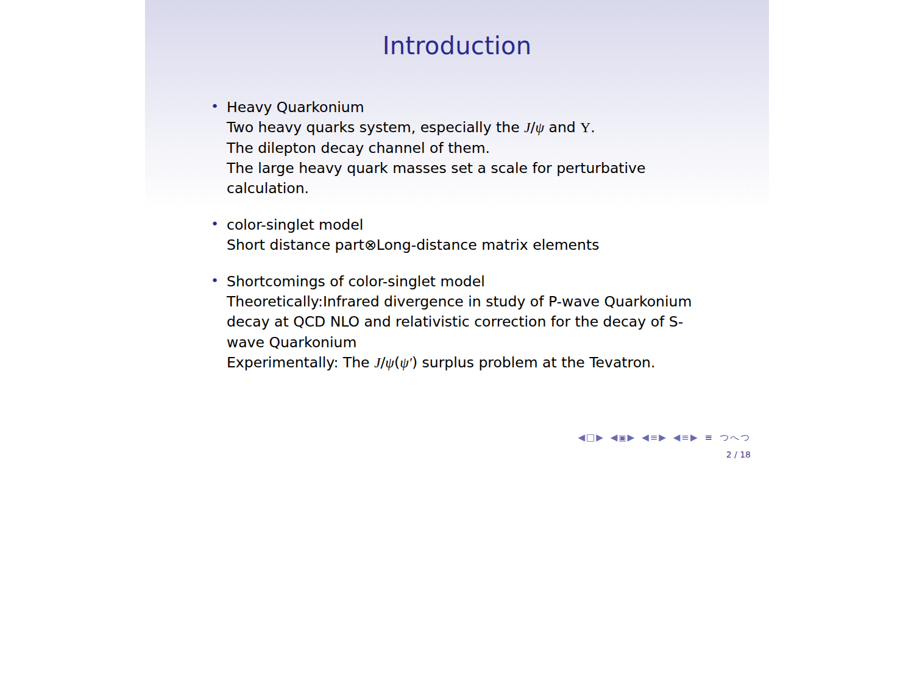Introduction
Heavy Quarkonium
Two heavy quarks system, especially the J/ψ and Υ.
The dilepton decay channel of them.
The large heavy quark masses set a scale for perturbative calculation.
color-singlet model
Short distance part⊗Long-distance matrix elements
Shortcomings of color-singlet model
Theoretically:Infrared divergence in study of P-wave Quarkonium decay at QCD NLO and relativistic correction for the decay of S-wave Quarkonium
Experimentally: The J/ψ(ψ′) surplus problem at the Tevatron.
◀□▶ ◀▣▶ ◀≡▶ ◀≡▶ ≡ つへつ
2 / 18